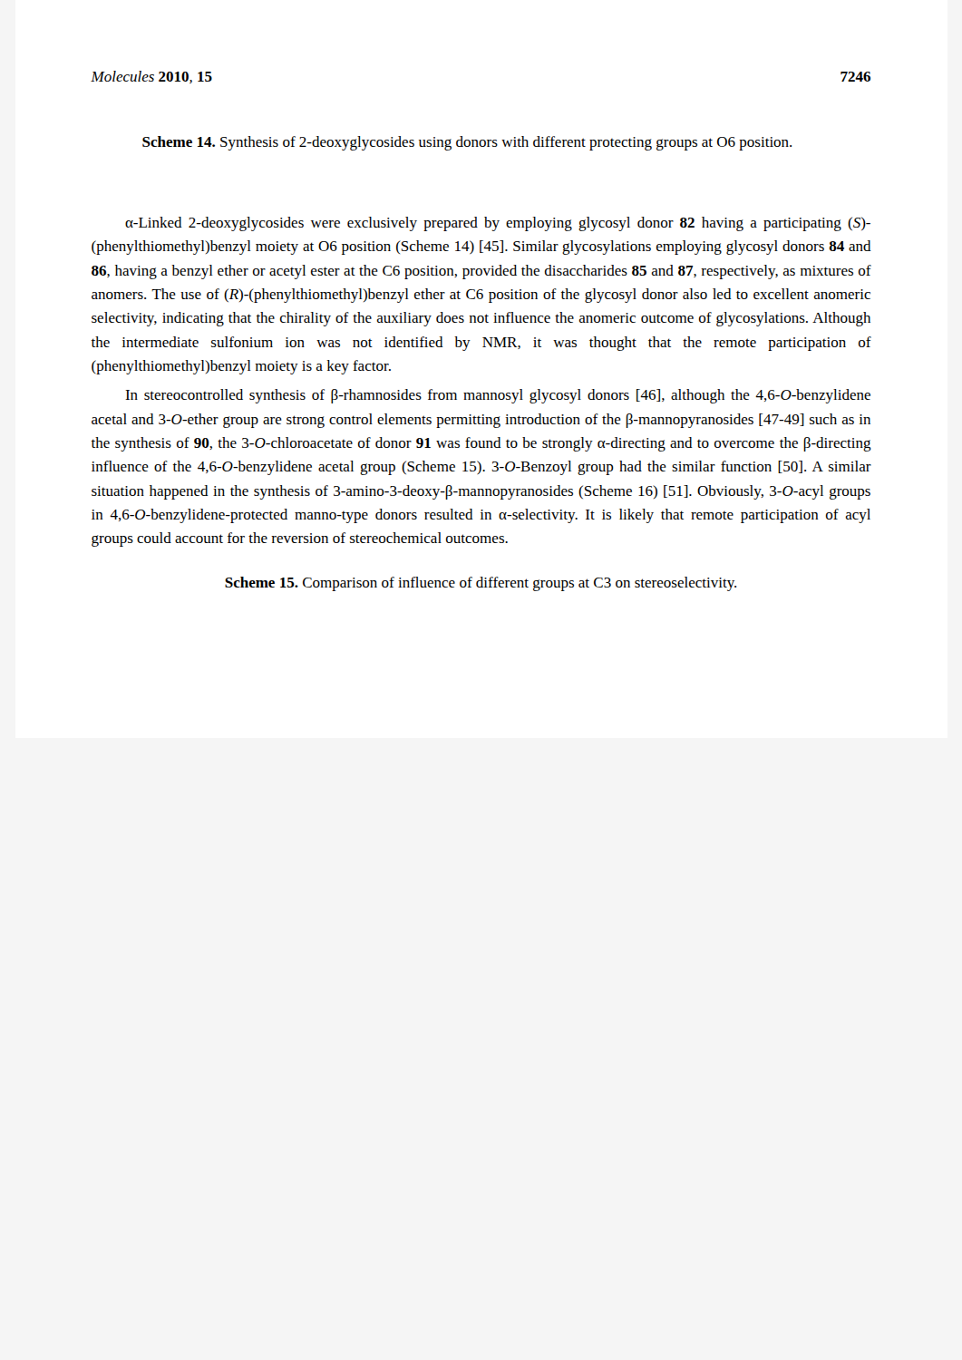Molecules 2010, 15
7246
Scheme 14. Synthesis of 2-deoxyglycosides using donors with different protecting groups at O6 position.
α-Linked 2-deoxyglycosides were exclusively prepared by employing glycosyl donor 82 having a participating (S)-(phenylthiomethyl)benzyl moiety at O6 position (Scheme 14) [45]. Similar glycosylations employing glycosyl donors 84 and 86, having a benzyl ether or acetyl ester at the C6 position, provided the disaccharides 85 and 87, respectively, as mixtures of anomers. The use of (R)-(phenylthiomethyl)benzyl ether at C6 position of the glycosyl donor also led to excellent anomeric selectivity, indicating that the chirality of the auxiliary does not influence the anomeric outcome of glycosylations. Although the intermediate sulfonium ion was not identified by NMR, it was thought that the remote participation of (phenylthiomethyl)benzyl moiety is a key factor.
In stereocontrolled synthesis of β-rhamnosides from mannosyl glycosyl donors [46], although the 4,6-O-benzylidene acetal and 3-O-ether group are strong control elements permitting introduction of the β-mannopyranosides [47-49] such as in the synthesis of 90, the 3-O-chloroacetate of donor 91 was found to be strongly α-directing and to overcome the β-directing influence of the 4,6-O-benzylidene acetal group (Scheme 15). 3-O-Benzoyl group had the similar function [50]. A similar situation happened in the synthesis of 3-amino-3-deoxy-β-mannopyranosides (Scheme 16) [51]. Obviously, 3-O-acyl groups in 4,6-O-benzylidene-protected manno-type donors resulted in α-selectivity. It is likely that remote participation of acyl groups could account for the reversion of stereochemical outcomes.
Scheme 15. Comparison of influence of different groups at C3 on stereoselectivity.
Chemical scheme 15: (a) donor 88 (NAPO, SEt) + acceptor 89, i) BSP, Tf2O, TTBP; ii) → 90, 92%, alpha/beta = 1/12. (b) donor 91 (ClAcO, SEt) 1) Ph2SO, Tf2O, TTBP; 2) acceptor 92 → 93, 75%, alpha only.